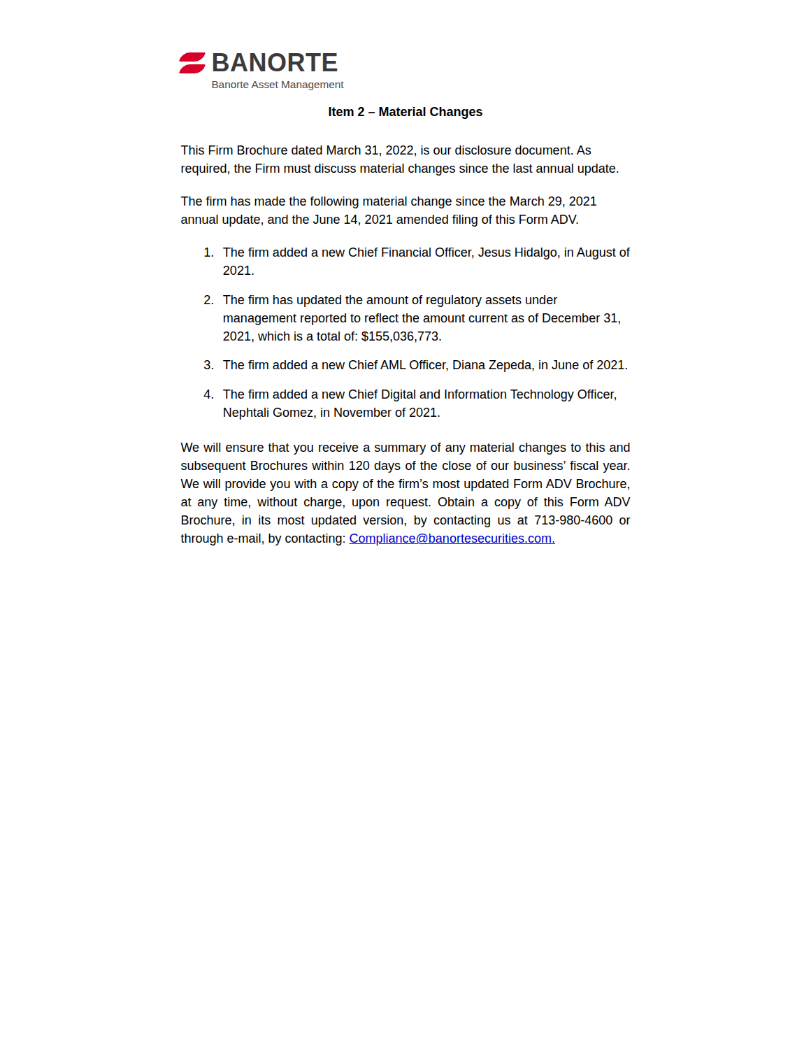BANORTE
Banorte Asset Management
Item 2 – Material Changes
This Firm Brochure dated March 31, 2022, is our disclosure document. As required, the Firm must discuss material changes since the last annual update.
The firm has made the following material change since the March 29, 2021 annual update, and the June 14, 2021 amended filing of this Form ADV.
The firm added a new Chief Financial Officer, Jesus Hidalgo, in August of 2021.
The firm has updated the amount of regulatory assets under management reported to reflect the amount current as of December 31, 2021, which is a total of: $155,036,773.
The firm added a new Chief AML Officer, Diana Zepeda, in June of 2021.
The firm added a new Chief Digital and Information Technology Officer, Nephtali Gomez, in November of 2021.
We will ensure that you receive a summary of any material changes to this and subsequent Brochures within 120 days of the close of our business’ fiscal year. We will provide you with a copy of the firm’s most updated Form ADV Brochure, at any time, without charge, upon request. Obtain a copy of this Form ADV Brochure, in its most updated version, by contacting us at 713-980-4600 or through e-mail, by contacting: Compliance@banortesecurities.com.